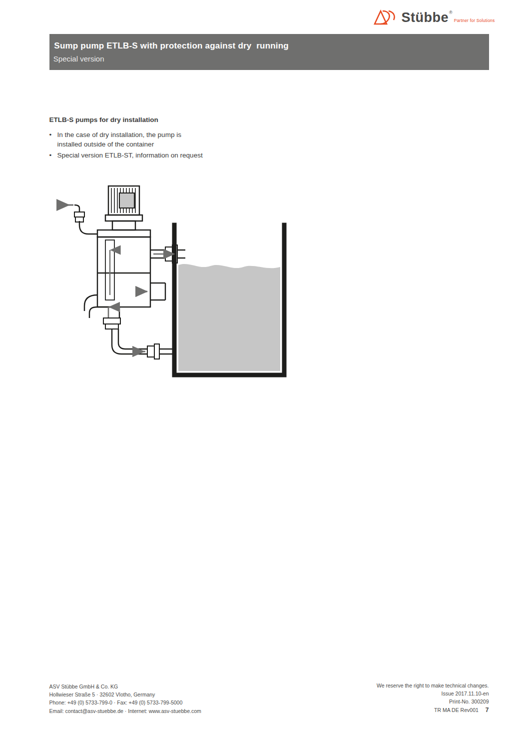Stübbe® Partner for Solutions
Sump pump ETLB-S with protection against dry running
Special version
ETLB-S pumps for dry installation
In the case of dry installation, the pump is
installed outside of the container
Special version ETLB-ST, information on request
ASV Stübbe GmbH & Co. KG
Hollwieser Straße 5 · 32602 Vlotho, Germany
Phone: +49 (0) 5733-799-0 · Fax: +49 (0) 5733-799-5000
Email: contact@asv-stuebbe.de · Internet: www.asv-stuebbe.com
We reserve the right to make technical changes.
Issue 2017.11.10-en
Print-No. 300209
TR MA DE Rev0017